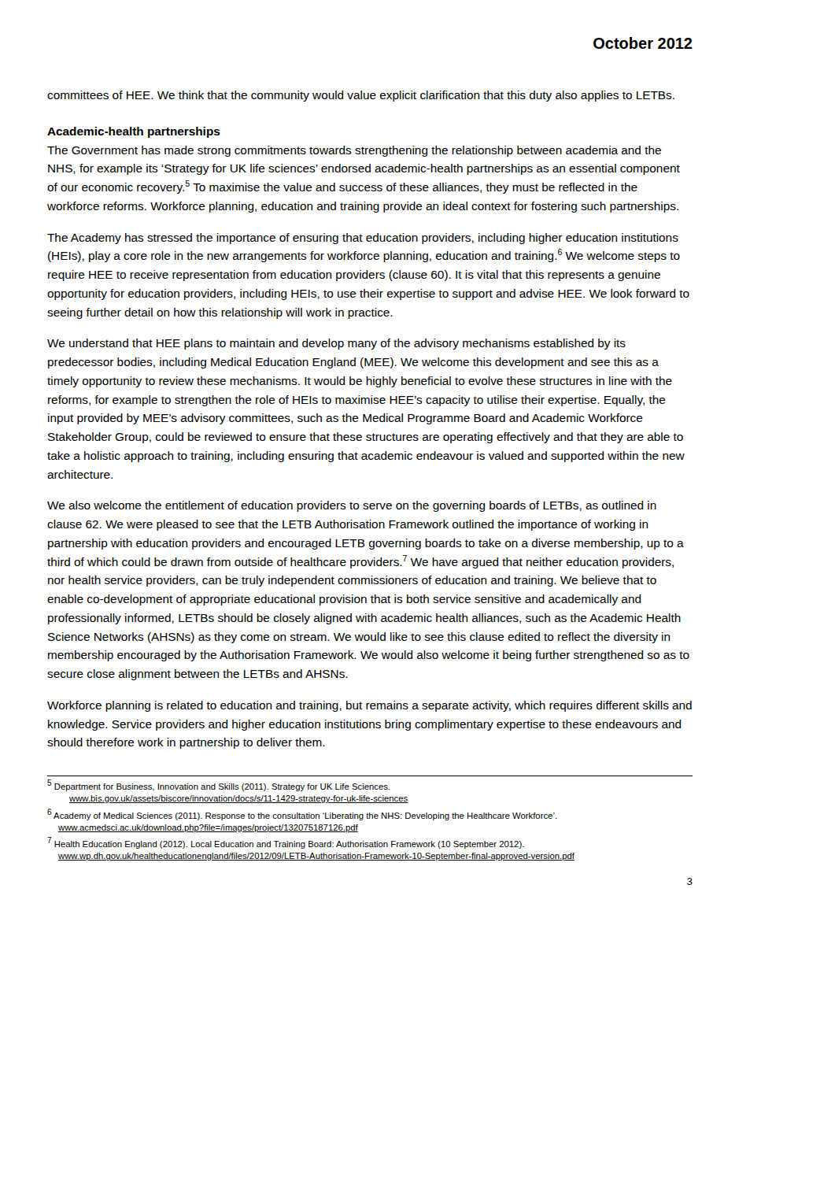October 2012
committees of HEE. We think that the community would value explicit clarification that this duty also applies to LETBs.
Academic-health partnerships
The Government has made strong commitments towards strengthening the relationship between academia and the NHS, for example its ‘Strategy for UK life sciences’ endorsed academic-health partnerships as an essential component of our economic recovery.5 To maximise the value and success of these alliances, they must be reflected in the workforce reforms. Workforce planning, education and training provide an ideal context for fostering such partnerships.
The Academy has stressed the importance of ensuring that education providers, including higher education institutions (HEIs), play a core role in the new arrangements for workforce planning, education and training.6 We welcome steps to require HEE to receive representation from education providers (clause 60). It is vital that this represents a genuine opportunity for education providers, including HEIs, to use their expertise to support and advise HEE. We look forward to seeing further detail on how this relationship will work in practice.
We understand that HEE plans to maintain and develop many of the advisory mechanisms established by its predecessor bodies, including Medical Education England (MEE). We welcome this development and see this as a timely opportunity to review these mechanisms. It would be highly beneficial to evolve these structures in line with the reforms, for example to strengthen the role of HEIs to maximise HEE’s capacity to utilise their expertise. Equally, the input provided by MEE’s advisory committees, such as the Medical Programme Board and Academic Workforce Stakeholder Group, could be reviewed to ensure that these structures are operating effectively and that they are able to take a holistic approach to training, including ensuring that academic endeavour is valued and supported within the new architecture.
We also welcome the entitlement of education providers to serve on the governing boards of LETBs, as outlined in clause 62. We were pleased to see that the LETB Authorisation Framework outlined the importance of working in partnership with education providers and encouraged LETB governing boards to take on a diverse membership, up to a third of which could be drawn from outside of healthcare providers.7 We have argued that neither education providers, nor health service providers, can be truly independent commissioners of education and training. We believe that to enable co-development of appropriate educational provision that is both service sensitive and academically and professionally informed, LETBs should be closely aligned with academic health alliances, such as the Academic Health Science Networks (AHSNs) as they come on stream. We would like to see this clause edited to reflect the diversity in membership encouraged by the Authorisation Framework. We would also welcome it being further strengthened so as to secure close alignment between the LETBs and AHSNs.
Workforce planning is related to education and training, but remains a separate activity, which requires different skills and knowledge. Service providers and higher education institutions bring complimentary expertise to these endeavours and should therefore work in partnership to deliver them.
5 Department for Business, Innovation and Skills (2011). Strategy for UK Life Sciences.
www.bis.gov.uk/assets/biscore/innovation/docs/s/11-1429-strategy-for-uk-life-sciences
6 Academy of Medical Sciences (2011). Response to the consultation ‘Liberating the NHS: Developing the Healthcare Workforce’. www.acmedsci.ac.uk/download.php?file=/images/project/132075187126.pdf
7 Health Education England (2012). Local Education and Training Board: Authorisation Framework (10 September 2012). www.wp.dh.gov.uk/healtheducationengland/files/2012/09/LETB-Authorisation-Framework-10-September-final-approved-version.pdf
3